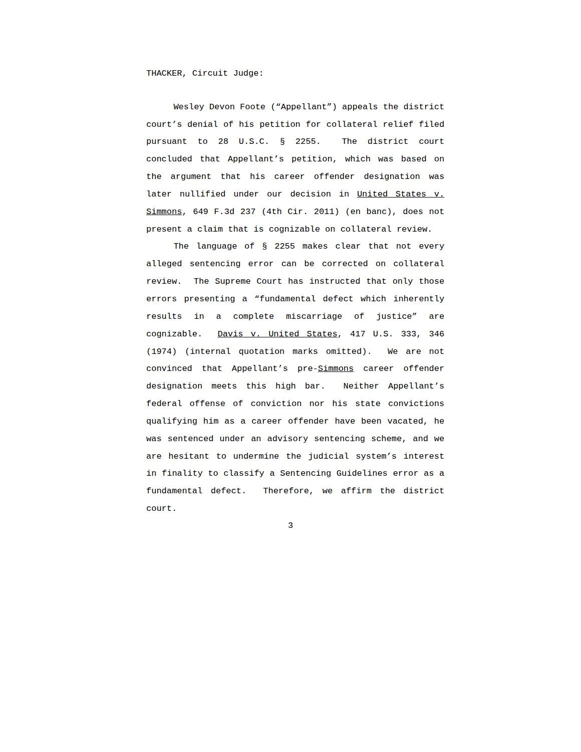THACKER, Circuit Judge:
Wesley Devon Foote (“Appellant”) appeals the district court’s denial of his petition for collateral relief filed pursuant to 28 U.S.C. § 2255. The district court concluded that Appellant’s petition, which was based on the argument that his career offender designation was later nullified under our decision in United States v. Simmons, 649 F.3d 237 (4th Cir. 2011) (en banc), does not present a claim that is cognizable on collateral review.
The language of § 2255 makes clear that not every alleged sentencing error can be corrected on collateral review. The Supreme Court has instructed that only those errors presenting a “fundamental defect which inherently results in a complete miscarriage of justice” are cognizable. Davis v. United States, 417 U.S. 333, 346 (1974) (internal quotation marks omitted). We are not convinced that Appellant’s pre-Simmons career offender designation meets this high bar. Neither Appellant’s federal offense of conviction nor his state convictions qualifying him as a career offender have been vacated, he was sentenced under an advisory sentencing scheme, and we are hesitant to undermine the judicial system’s interest in finality to classify a Sentencing Guidelines error as a fundamental defect. Therefore, we affirm the district court.
3